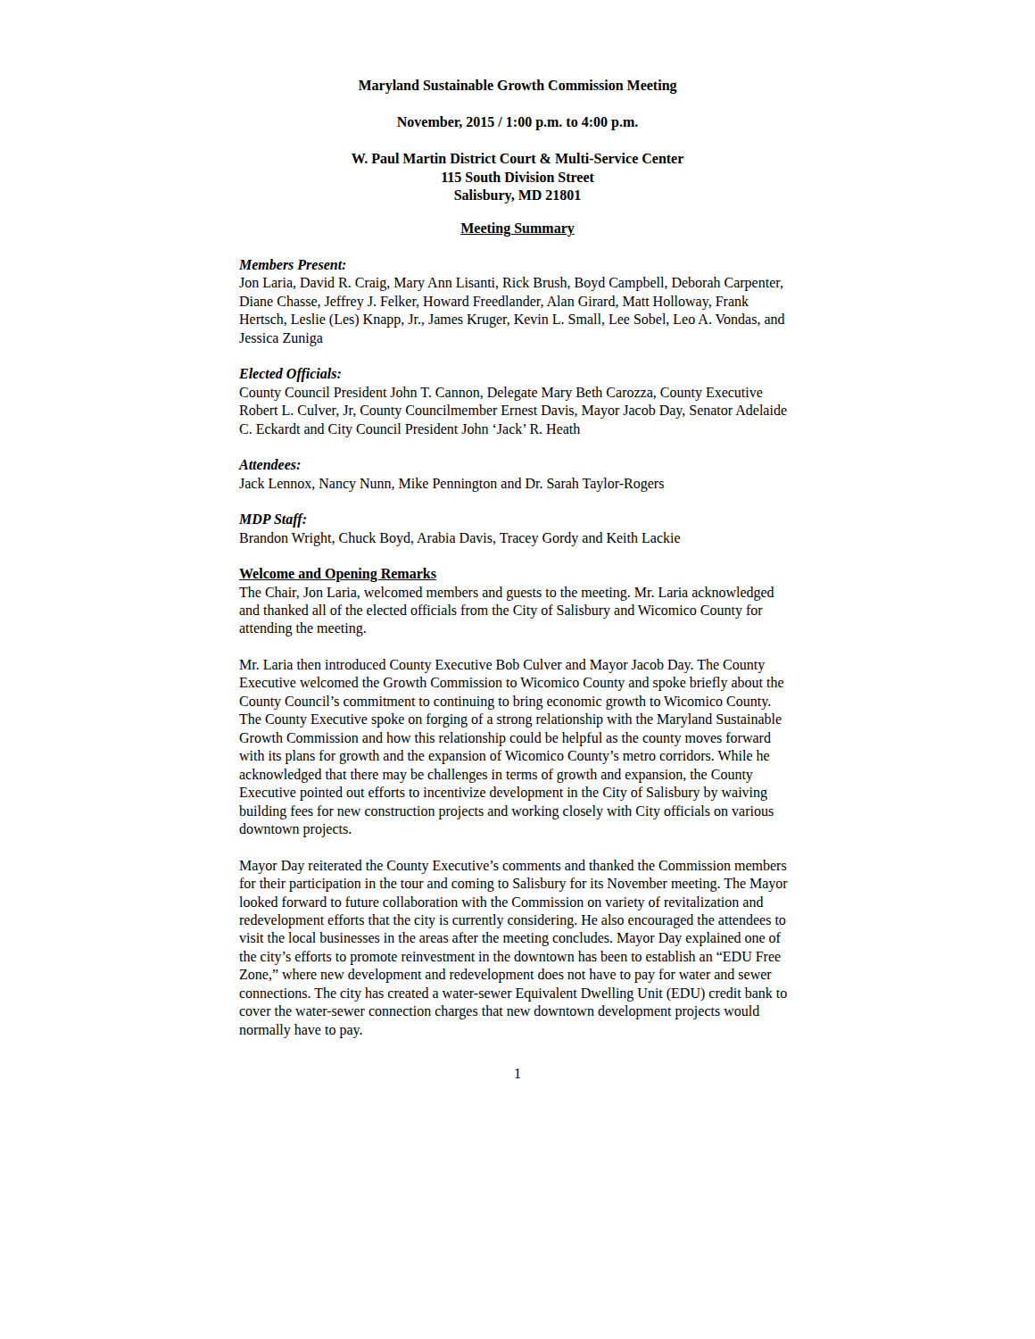Maryland Sustainable Growth Commission Meeting
November, 2015 / 1:00 p.m. to 4:00 p.m.
W. Paul Martin District Court & Multi-Service Center
115 South Division Street
Salisbury, MD 21801
Meeting Summary
Members Present:
Jon Laria, David R. Craig, Mary Ann Lisanti, Rick Brush, Boyd Campbell, Deborah Carpenter, Diane Chasse, Jeffrey J. Felker, Howard Freedlander, Alan Girard, Matt Holloway, Frank Hertsch, Leslie (Les) Knapp, Jr., James Kruger, Kevin L. Small, Lee Sobel, Leo A. Vondas, and Jessica Zuniga
Elected Officials:
County Council President John T. Cannon, Delegate Mary Beth Carozza, County Executive Robert L. Culver, Jr, County Councilmember Ernest Davis, Mayor Jacob Day, Senator Adelaide C. Eckardt and City Council President John ‘Jack’ R. Heath
Attendees:
Jack Lennox, Nancy Nunn, Mike Pennington and Dr. Sarah Taylor-Rogers
MDP Staff:
Brandon Wright, Chuck Boyd, Arabia Davis, Tracey Gordy and Keith Lackie
Welcome and Opening Remarks
The Chair, Jon Laria, welcomed members and guests to the meeting. Mr. Laria acknowledged and thanked all of the elected officials from the City of Salisbury and Wicomico County for attending the meeting.
Mr. Laria then introduced County Executive Bob Culver and Mayor Jacob Day. The County Executive welcomed the Growth Commission to Wicomico County and spoke briefly about the County Council’s commitment to continuing to bring economic growth to Wicomico County. The County Executive spoke on forging of a strong relationship with the Maryland Sustainable Growth Commission and how this relationship could be helpful as the county moves forward with its plans for growth and the expansion of Wicomico County’s metro corridors. While he acknowledged that there may be challenges in terms of growth and expansion, the County Executive pointed out efforts to incentivize development in the City of Salisbury by waiving building fees for new construction projects and working closely with City officials on various downtown projects.
Mayor Day reiterated the County Executive’s comments and thanked the Commission members for their participation in the tour and coming to Salisbury for its November meeting. The Mayor looked forward to future collaboration with the Commission on variety of revitalization and redevelopment efforts that the city is currently considering. He also encouraged the attendees to visit the local businesses in the areas after the meeting concludes. Mayor Day explained one of the city’s efforts to promote reinvestment in the downtown has been to establish an “EDU Free Zone,” where new development and redevelopment does not have to pay for water and sewer connections. The city has created a water-sewer Equivalent Dwelling Unit (EDU) credit bank to cover the water-sewer connection charges that new downtown development projects would normally have to pay.
1